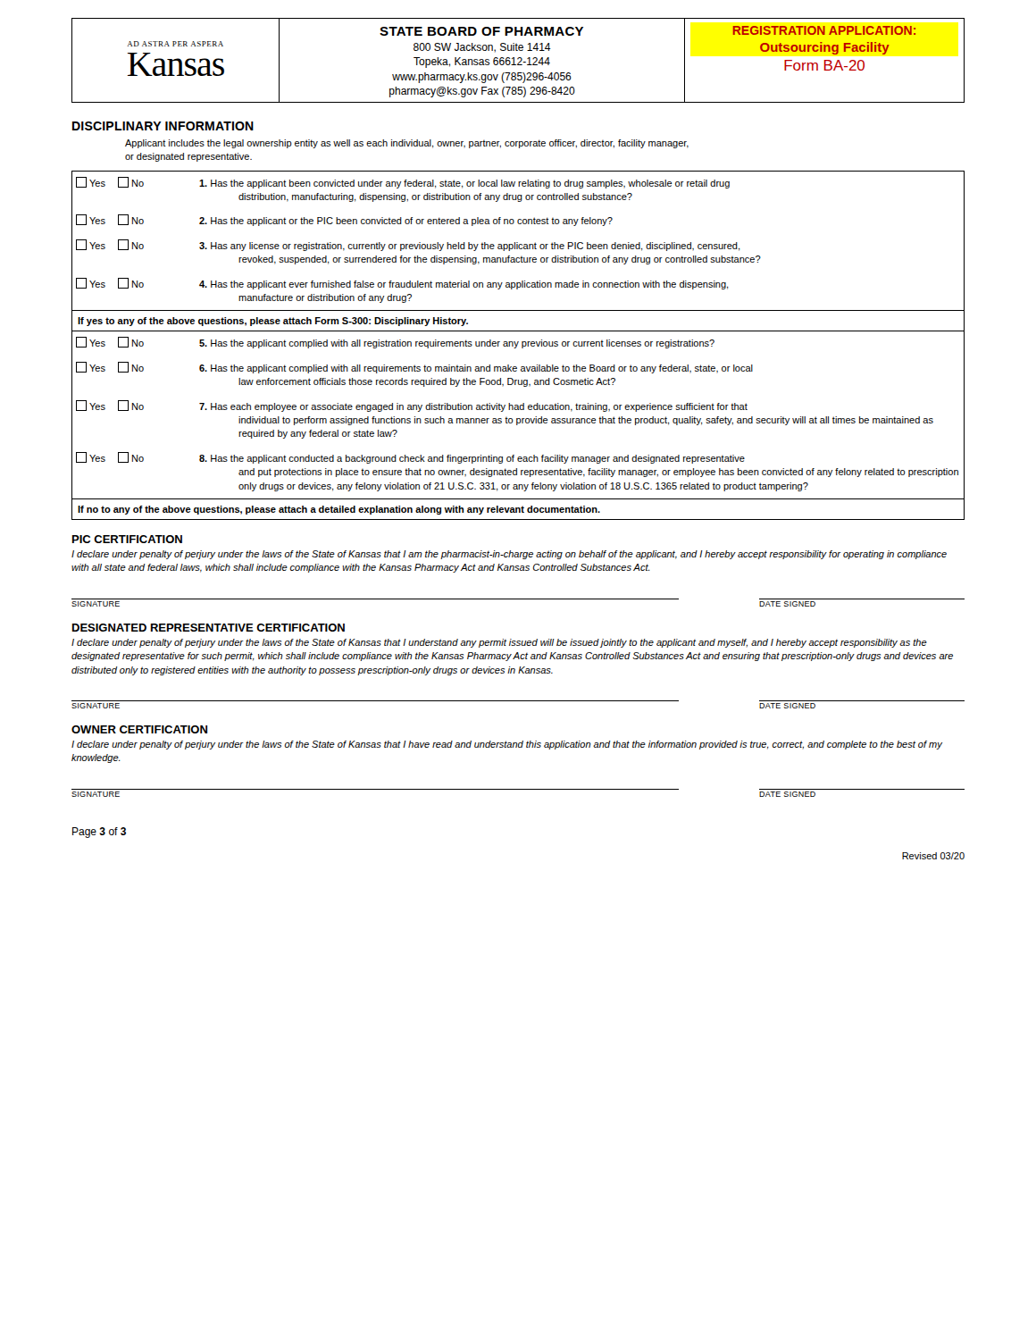AD ASTRA PER ASPERA
Kansas
STATE BOARD OF PHARMACY
800 SW Jackson, Suite 1414
Topeka, Kansas 66612-1244
www.pharmacy.ks.gov (785)296-4056
pharmacy@ks.gov Fax (785) 296-8420
REGISTRATION APPLICATION: Outsourcing Facility Form BA-20
DISCIPLINARY INFORMATION
Applicant includes the legal ownership entity as well as each individual, owner, partner, corporate officer, director, facility manager,
or designated representative.
| Yes No | 1. Has the applicant been convicted under any federal, state, or local law relating to drug samples, wholesale or retail drug distribution, manufacturing, dispensing, or distribution of any drug or controlled substance? |
| Yes No | 2. Has the applicant or the PIC been convicted of or entered a plea of no contest to any felony? |
| Yes No | 3. Has any license or registration, currently or previously held by the applicant or the PIC been denied, disciplined, censured, revoked, suspended, or surrendered for the dispensing, manufacture or distribution of any drug or controlled substance? |
| Yes No | 4. Has the applicant ever furnished false or fraudulent material on any application made in connection with the dispensing, manufacture or distribution of any drug? |
| If yes to any of the above questions, please attach Form S-300: Disciplinary History. |
| Yes No | 5. Has the applicant complied with all registration requirements under any previous or current licenses or registrations? |
| Yes No | 6. Has the applicant complied with all requirements to maintain and make available to the Board or to any federal, state, or local law enforcement officials those records required by the Food, Drug, and Cosmetic Act? |
| Yes No | 7. Has each employee or associate engaged in any distribution activity had education, training, or experience sufficient for that individual to perform assigned functions in such a manner as to provide assurance that the product, quality, safety, and security will at all times be maintained as required by any federal or state law? |
| Yes No | 8. Has the applicant conducted a background check and fingerprinting of each facility manager and designated representative and put protections in place to ensure that no owner, designated representative, facility manager, or employee has been convicted of any felony related to prescription only drugs or devices, any felony violation of 21 U.S.C. 331, or any felony violation of 18 U.S.C. 1365 related to product tampering? |
| If no to any of the above questions, please attach a detailed explanation along with any relevant documentation. |
PIC CERTIFICATION
I declare under penalty of perjury under the laws of the State of Kansas that I am the pharmacist-in-charge acting on behalf of the applicant, and I hereby accept responsibility for operating in compliance with all state and federal laws, which shall include compliance with the Kansas Pharmacy Act and Kansas Controlled Substances Act.
SIGNATURE
DATE SIGNED
DESIGNATED REPRESENTATIVE CERTIFICATION
I declare under penalty of perjury under the laws of the State of Kansas that I understand any permit issued will be issued jointly to the applicant and myself, and I hereby accept responsibility as the designated representative for such permit, which shall include compliance with the Kansas Pharmacy Act and Kansas Controlled Substances Act and ensuring that prescription-only drugs and devices are distributed only to registered entities with the authority to possess prescription-only drugs or devices in Kansas.
SIGNATURE
DATE SIGNED
OWNER CERTIFICATION
I declare under penalty of perjury under the laws of the State of Kansas that I have read and understand this application and that the information provided is true, correct, and complete to the best of my knowledge.
SIGNATURE
DATE SIGNED
Page 3 of 3
Revised 03/20